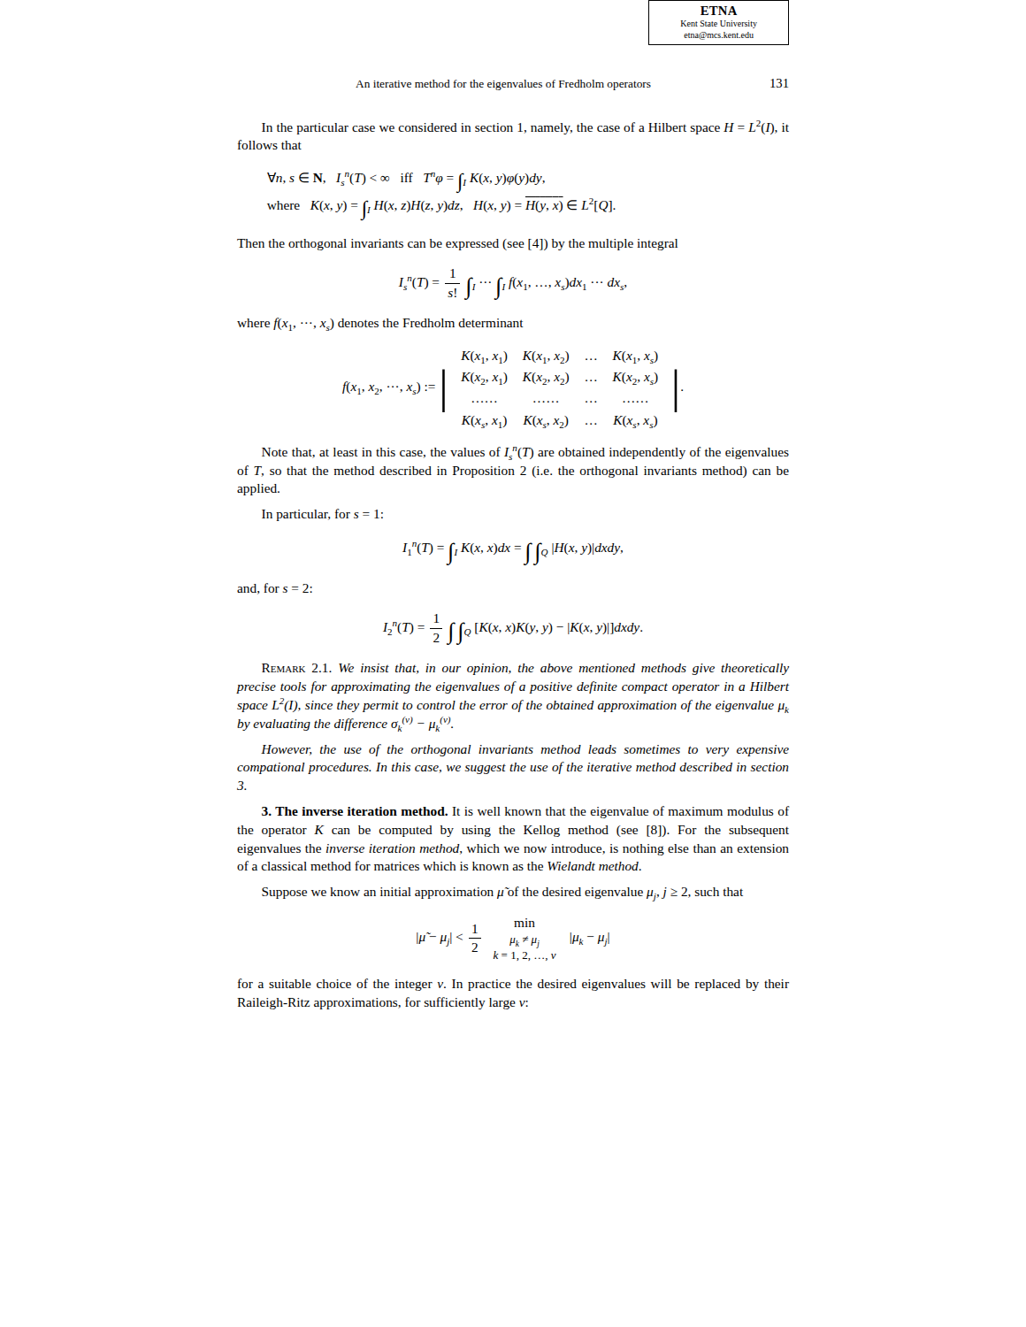ETNA
Kent State University
etna@mcs.kent.edu
An iterative method for the eigenvalues of Fredholm operators 131
In the particular case we considered in section 1, namely, the case of a Hilbert space H = L2(I), it follows that
∀n, s ∈ N, Isn(T) < ∞ iff Tnφ = ∫I K(x, y)φ(y)dy,
where K(x, y) = ∫I H(x, z)H(z, y)dz, H(x, y) = H(y, x) ∈ L2[Q].
Then the orthogonal invariants can be expressed (see [4]) by the multiple integral
Isn(T) = 1 s! ∫I ··· ∫I f(x1, …, xs)dx1 ··· dxs,
where f(x1, ···, xs) denotes the Fredholm determinant
f(x1, x2, ···, xs) := |
| K ( x 1 , x 1 ) | K ( x 1 , x 2 ) | … | K ( x 1 , x s ) |
| K ( x 2 , x 1 ) | K ( x 2 , x 2 ) | … | K ( x 2 , x s ) |
| …… | …… | … | …… |
| K ( x s , x 1 ) | K ( x s , x 2 ) | … | K ( x s , x s ) |
|.
Note that, at least in this case, the values of Isn(T) are obtained independently of the eigenvalues of T, so that the method described in Proposition 2 (i.e. the orthogonal invariants method) can be applied.
In particular, for s = 1:
I1n(T) = ∫I K(x, x)dx = ∫ ∫Q |H(x, y)|dxdy,
and, for s = 2:
I2n(T) = 12 ∫ ∫Q [K(x, x)K(y, y) − |K(x, y)|]dxdy.
Remark 2.1. We insist that, in our opinion, the above mentioned methods give theoretically precise tools for approximating the eigenvalues of a positive definite compact operator in a Hilbert space L2(I), since they permit to control the error of the obtained approximation of the eigenvalue μk by evaluating the difference σk(ν) − μk(ν).
However, the use of the orthogonal invariants method leads sometimes to very expensive compational procedures. In this case, we suggest the use of the iterative method described in section 3.
3. The inverse iteration method. It is well known that the eigenvalue of maximum modulus of the operator K can be computed by using the Kellog method (see [8]). For the subsequent eigenvalues the inverse iteration method, which we now introduce, is nothing else than an extension of a classical method for matrices which is known as the Wielandt method.
Suppose we know an initial approximation μ̃ of the desired eigenvalue μj, j ≥ 2, such that
|μ̃ − μj| < 12 min μk ≠ μj k = 1, 2, …, ν |μk − μj|
for a suitable choice of the integer ν. In practice the desired eigenvalues will be replaced by their Raileigh-Ritz approximations, for sufficiently large ν: